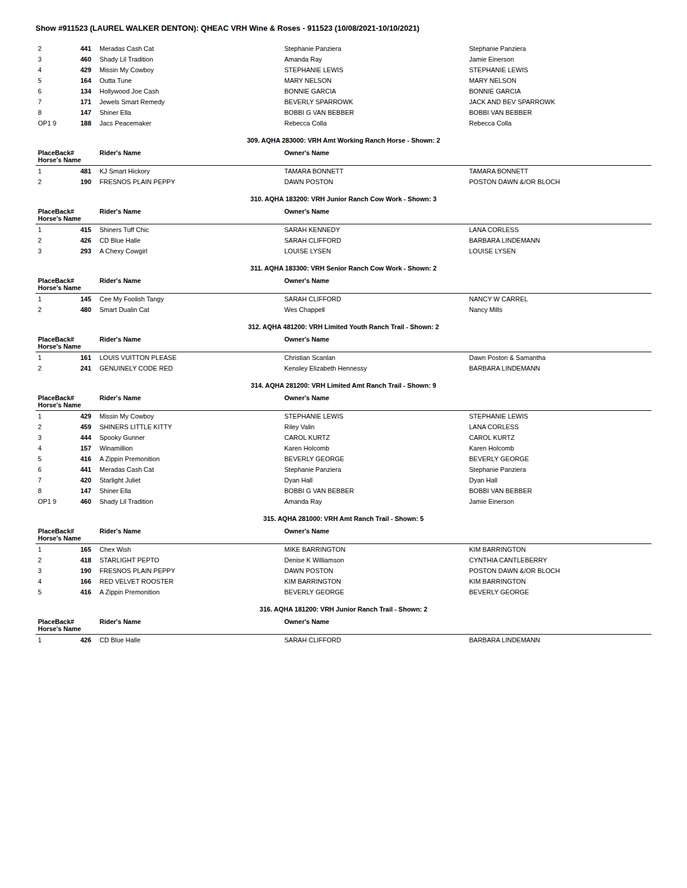Show #911523 (LAUREL WALKER DENTON): QHEAC VRH Wine & Roses - 911523 (10/08/2021-10/10/2021)
| 2 | 441 | Meradas Cash Cat | Stephanie Panziera | Stephanie Panziera |
| 3 | 460 | Shady Lil Tradition | Amanda Ray | Jamie Einerson |
| 4 | 429 | Missin My Cowboy | STEPHANIE LEWIS | STEPHANIE LEWIS |
| 5 | 164 | Outta Tune | MARY NELSON | MARY NELSON |
| 6 | 134 | Hollywood Joe Cash | BONNIE GARCIA | BONNIE GARCIA |
| 7 | 171 | Jewels Smart Remedy | BEVERLY SPARROWK | JACK AND BEV SPARROWK |
| 8 | 147 | Shiner Ella | BOBBI G VAN BEBBER | BOBBI VAN BEBBER |
| OP1 9 | 188 | Jacs Peacemaker | Rebecca Colla | Rebecca Colla |
| 309. AQHA 283000: VRH Amt Working Ranch Horse - Shown: 2 |
| PlaceBack# Horse's Name | Rider's Name | Owner's Name |
| 1 | 481 | KJ Smart Hickory | TAMARA BONNETT | TAMARA BONNETT |
| 2 | 190 | FRESNOS PLAIN PEPPY | DAWN POSTON | POSTON DAWN &/OR BLOCH |
| 310. AQHA 183200: VRH Junior Ranch Cow Work - Shown: 3 |
| PlaceBack# Horse's Name | Rider's Name | Owner's Name |
| 1 | 415 | Shiners Tuff Chic | SARAH KENNEDY | LANA CORLESS |
| 2 | 426 | CD Blue Halle | SARAH CLIFFORD | BARBARA LINDEMANN |
| 3 | 293 | A Chexy Cowgirl | LOUISE LYSEN | LOUISE LYSEN |
| 311. AQHA 183300: VRH Senior Ranch Cow Work - Shown: 2 |
| PlaceBack# Horse's Name | Rider's Name | Owner's Name |
| 1 | 145 | Cee My Foolish Tangy | SARAH CLIFFORD | NANCY W CARREL |
| 2 | 480 | Smart Dualin Cat | Wes Chappell | Nancy Mills |
| 312. AQHA 481200: VRH Limited Youth Ranch Trail - Shown: 2 |
| PlaceBack# Horse's Name | Rider's Name | Owner's Name |
| 1 | 161 | LOUIS VUITTON PLEASE | Christian Scanlan | Dawn Poston & Samantha |
| 2 | 241 | GENUINELY CODE RED | Kensley Elizabeth Hennessy | BARBARA LINDEMANN |
| 314. AQHA 281200: VRH Limited Amt Ranch Trail - Shown: 9 |
| PlaceBack# Horse's Name | Rider's Name | Owner's Name |
| 1 | 429 | Missin My Cowboy | STEPHANIE LEWIS | STEPHANIE LEWIS |
| 2 | 459 | SHINERS LITTLE KITTY | Riley Valin | LANA CORLESS |
| 3 | 444 | Spooky Gunner | CAROL KURTZ | CAROL KURTZ |
| 4 | 157 | Winamillion | Karen Holcomb | Karen Holcomb |
| 5 | 416 | A Zippin Premonition | BEVERLY GEORGE | BEVERLY GEORGE |
| 6 | 441 | Meradas Cash Cat | Stephanie Panziera | Stephanie Panziera |
| 7 | 420 | Starlight Juliet | Dyan Hall | Dyan Hall |
| 8 | 147 | Shiner Ella | BOBBI G VAN BEBBER | BOBBI VAN BEBBER |
| OP1 9 | 460 | Shady Lil Tradition | Amanda Ray | Jamie Einerson |
| 315. AQHA 281000: VRH Amt Ranch Trail - Shown: 5 |
| PlaceBack# Horse's Name | Rider's Name | Owner's Name |
| 1 | 165 | Chex Wish | MIKE BARRINGTON | KIM BARRINGTON |
| 2 | 418 | STARLIGHT PEPTO | Denise K Williamson | CYNTHIA CANTLEBERRY |
| 3 | 190 | FRESNOS PLAIN PEPPY | DAWN POSTON | POSTON DAWN &/OR BLOCH |
| 4 | 166 | RED VELVET ROOSTER | KIM BARRINGTON | KIM BARRINGTON |
| 5 | 416 | A Zippin Premonition | BEVERLY GEORGE | BEVERLY GEORGE |
| 316. AQHA 181200: VRH Junior Ranch Trail - Shown: 2 |
| PlaceBack# Horse's Name | Rider's Name | Owner's Name |
| 1 | 426 | CD Blue Halle | SARAH CLIFFORD | BARBARA LINDEMANN |